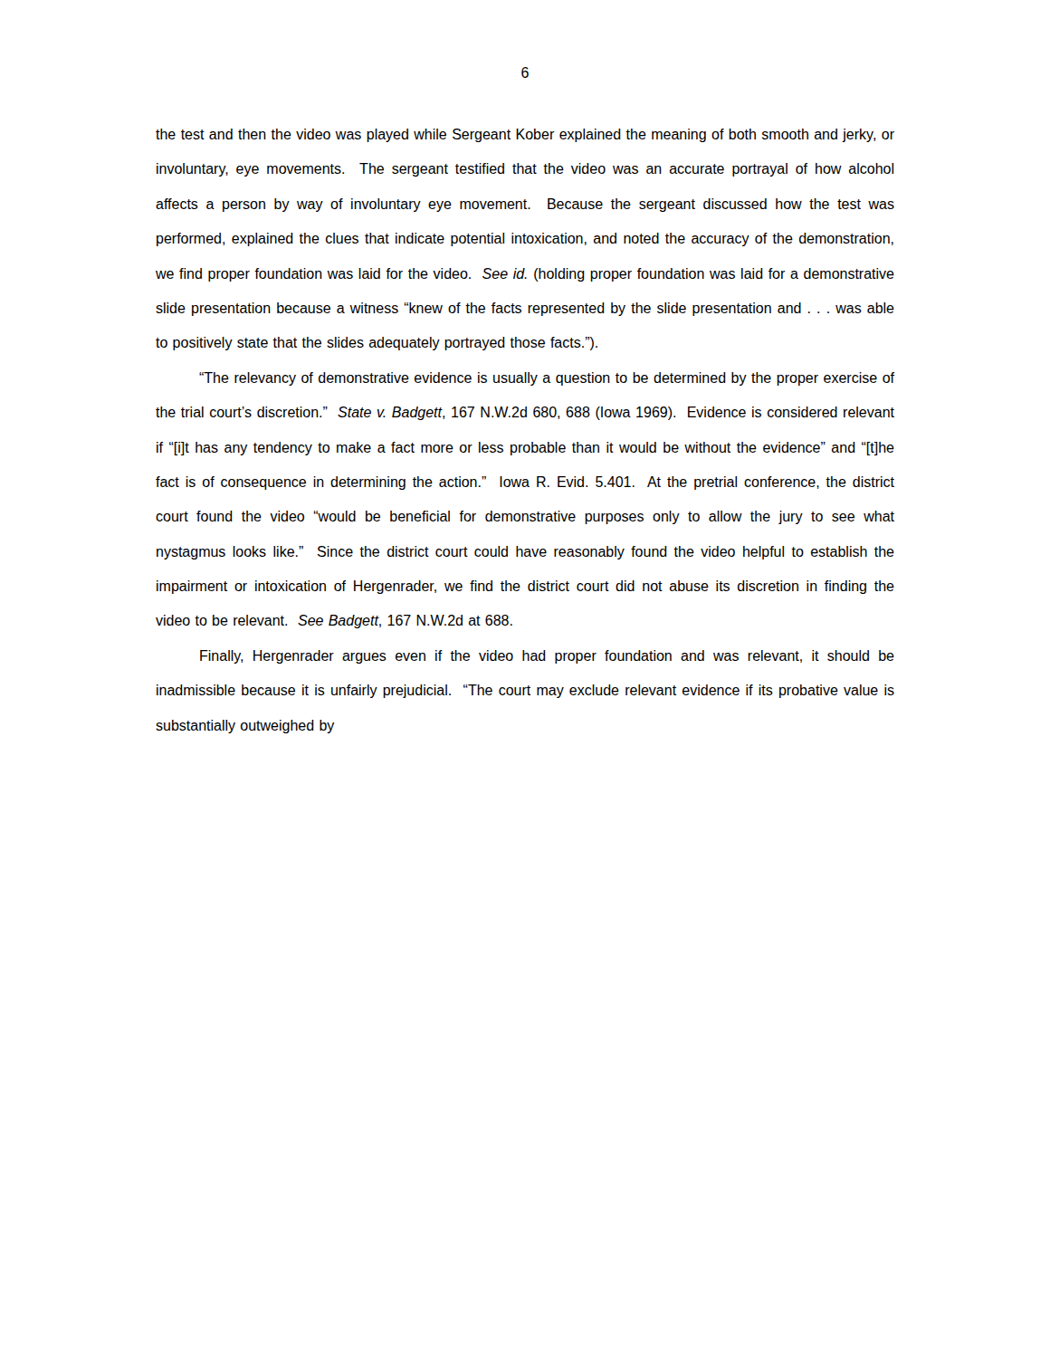6
the test and then the video was played while Sergeant Kober explained the meaning of both smooth and jerky, or involuntary, eye movements. The sergeant testified that the video was an accurate portrayal of how alcohol affects a person by way of involuntary eye movement. Because the sergeant discussed how the test was performed, explained the clues that indicate potential intoxication, and noted the accuracy of the demonstration, we find proper foundation was laid for the video. See id. (holding proper foundation was laid for a demonstrative slide presentation because a witness “knew of the facts represented by the slide presentation and . . . was able to positively state that the slides adequately portrayed those facts.”).
“The relevancy of demonstrative evidence is usually a question to be determined by the proper exercise of the trial court’s discretion.” State v. Badgett, 167 N.W.2d 680, 688 (Iowa 1969). Evidence is considered relevant if “[i]t has any tendency to make a fact more or less probable than it would be without the evidence” and “[t]he fact is of consequence in determining the action.” Iowa R. Evid. 5.401. At the pretrial conference, the district court found the video “would be beneficial for demonstrative purposes only to allow the jury to see what nystagmus looks like.” Since the district court could have reasonably found the video helpful to establish the impairment or intoxication of Hergenrader, we find the district court did not abuse its discretion in finding the video to be relevant. See Badgett, 167 N.W.2d at 688.
Finally, Hergenrader argues even if the video had proper foundation and was relevant, it should be inadmissible because it is unfairly prejudicial. “The court may exclude relevant evidence if its probative value is substantially outweighed by